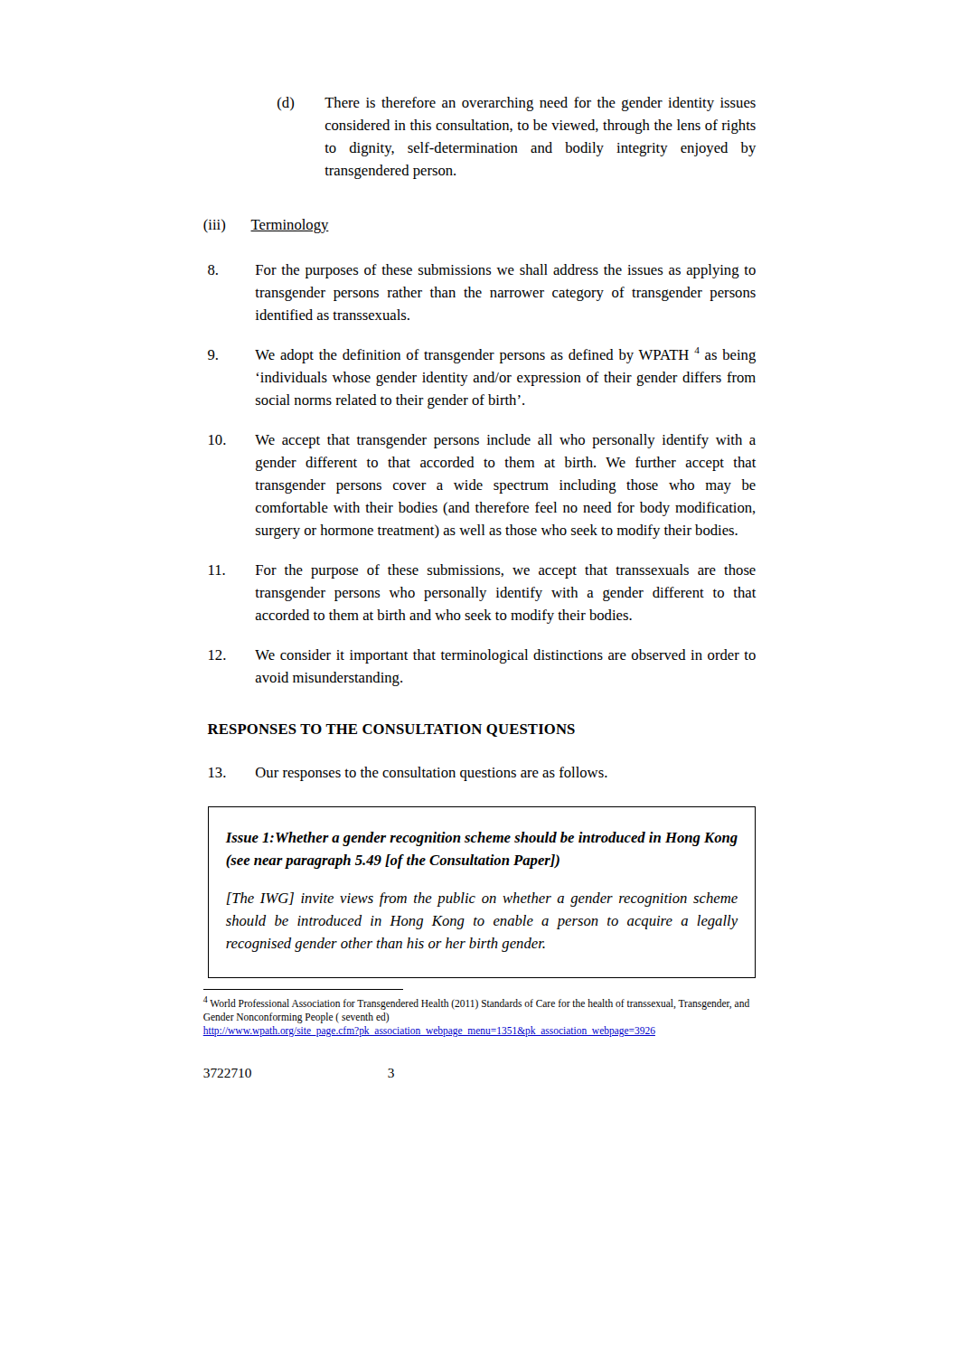(d)
There is therefore an overarching need for the gender identity issues considered in this consultation, to be viewed, through the lens of rights to dignity, self-determination and bodily integrity enjoyed by transgendered person.
(iii)
Terminology
8.
For the purposes of these submissions we shall address the issues as applying to transgender persons rather than the narrower category of transgender persons identified as transsexuals.
9.
We adopt the definition of transgender persons as defined by WPATH 4 as being ‘individuals whose gender identity and/or expression of their gender differs from social norms related to their gender of birth’.
10.
We accept that transgender persons include all who personally identify with a gender different to that accorded to them at birth. We further accept that transgender persons cover a wide spectrum including those who may be comfortable with their bodies (and therefore feel no need for body modification, surgery or hormone treatment) as well as those who seek to modify their bodies.
11.
For the purpose of these submissions, we accept that transsexuals are those transgender persons who personally identify with a gender different to that accorded to them at birth and who seek to modify their bodies.
12.
We consider it important that terminological distinctions are observed in order to avoid misunderstanding.
RESPONSES TO THE CONSULTATION QUESTIONS
13.
Our responses to the consultation questions are as follows.
Issue 1:Whether a gender recognition scheme should be introduced in Hong Kong (see near paragraph 5.49 [of the Consultation Paper])
[The IWG] invite views from the public on whether a gender recognition scheme should be introduced in Hong Kong to enable a person to acquire a legally recognised gender other than his or her birth gender.
4 World Professional Association for Transgendered Health (2011) Standards of Care for the health of transsexual, Transgender, and Gender Nonconforming People ( seventh ed)
http://www.wpath.org/site_page.cfm?pk_association_webpage_menu=1351&pk_association_webpage=3926
3722710
3